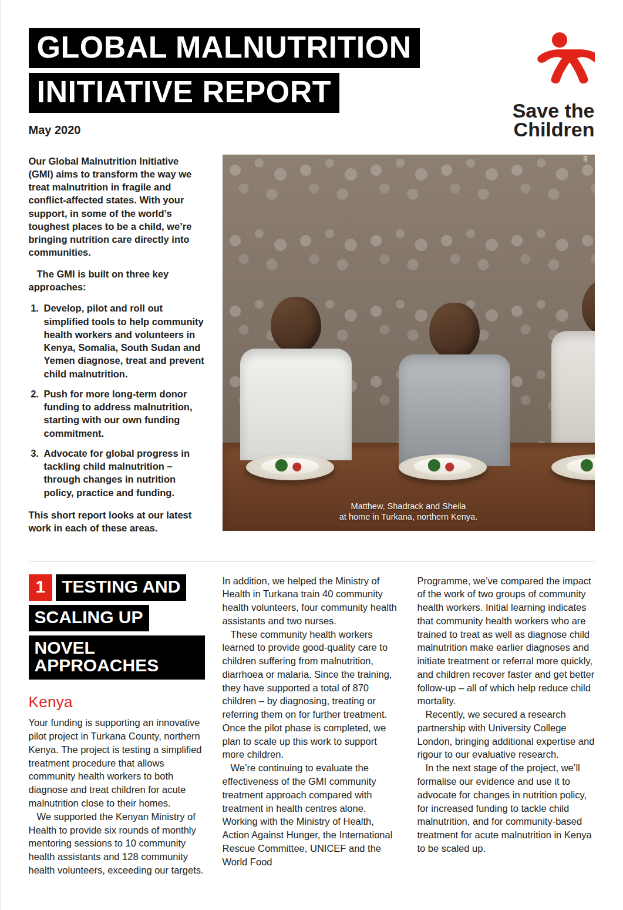Global Malnutrition
Initiative Report
May 2020
Save the
Children
Our Global Malnutrition Initiative (GMI) aims to transform the way we treat malnutrition in fragile and conflict-affected states. With your support, in some of the world’s toughest places to be a child, we’re bringing nutrition care directly into communities.
The GMI is built on three key approaches:
Develop, pilot and roll out simplified tools to help community health workers and volunteers in Kenya, Somalia, South Sudan and Yemen diagnose, treat and prevent child malnutrition.
Push for more long-term donor funding to address malnutrition, starting with our own funding commitment.
Advocate for global progress in tackling child malnutrition – through changes in nutrition policy, practice and funding.
This short report looks at our latest work in each of these areas.
Photo: Mark Nyaguru / Save the Children
Matthew, Shadrack and Sheila
at home in Turkana, northern Kenya.
1 Testing and
scaling up
novel approaches
Kenya
Your funding is supporting an innovative pilot project in Turkana County, northern Kenya. The project is testing a simplified treatment procedure that allows community health workers to both diagnose and treat children for acute malnutrition close to their homes.
We supported the Kenyan Ministry of Health to provide six rounds of monthly mentoring sessions to 10 community health assistants and 128 community health volunteers, exceeding our targets.
In addition, we helped the Ministry of Health in Turkana train 40 community health volunteers, four community health assistants and two nurses.
These community health workers learned to provide good-quality care to children suffering from malnutrition, diarrhoea or malaria. Since the training, they have supported a total of 870 children – by diagnosing, treating or referring them on for further treatment. Once the pilot phase is completed, we plan to scale up this work to support more children.
We’re continuing to evaluate the effectiveness of the GMI community treatment approach compared with treatment in health centres alone. Working with the Ministry of Health, Action Against Hunger, the International Rescue Committee, UNICEF and the World Food
Programme, we’ve compared the impact of the work of two groups of community health workers. Initial learning indicates that community health workers who are trained to treat as well as diagnose child malnutrition make earlier diagnoses and initiate treatment or referral more quickly, and children recover faster and get better follow-up – all of which help reduce child mortality.
Recently, we secured a research partnership with University College London, bringing additional expertise and rigour to our evaluative research.
In the next stage of the project, we’ll formalise our evidence and use it to advocate for changes in nutrition policy, for increased funding to tackle child malnutrition, and for community-based treatment for acute malnutrition in Kenya to be scaled up.